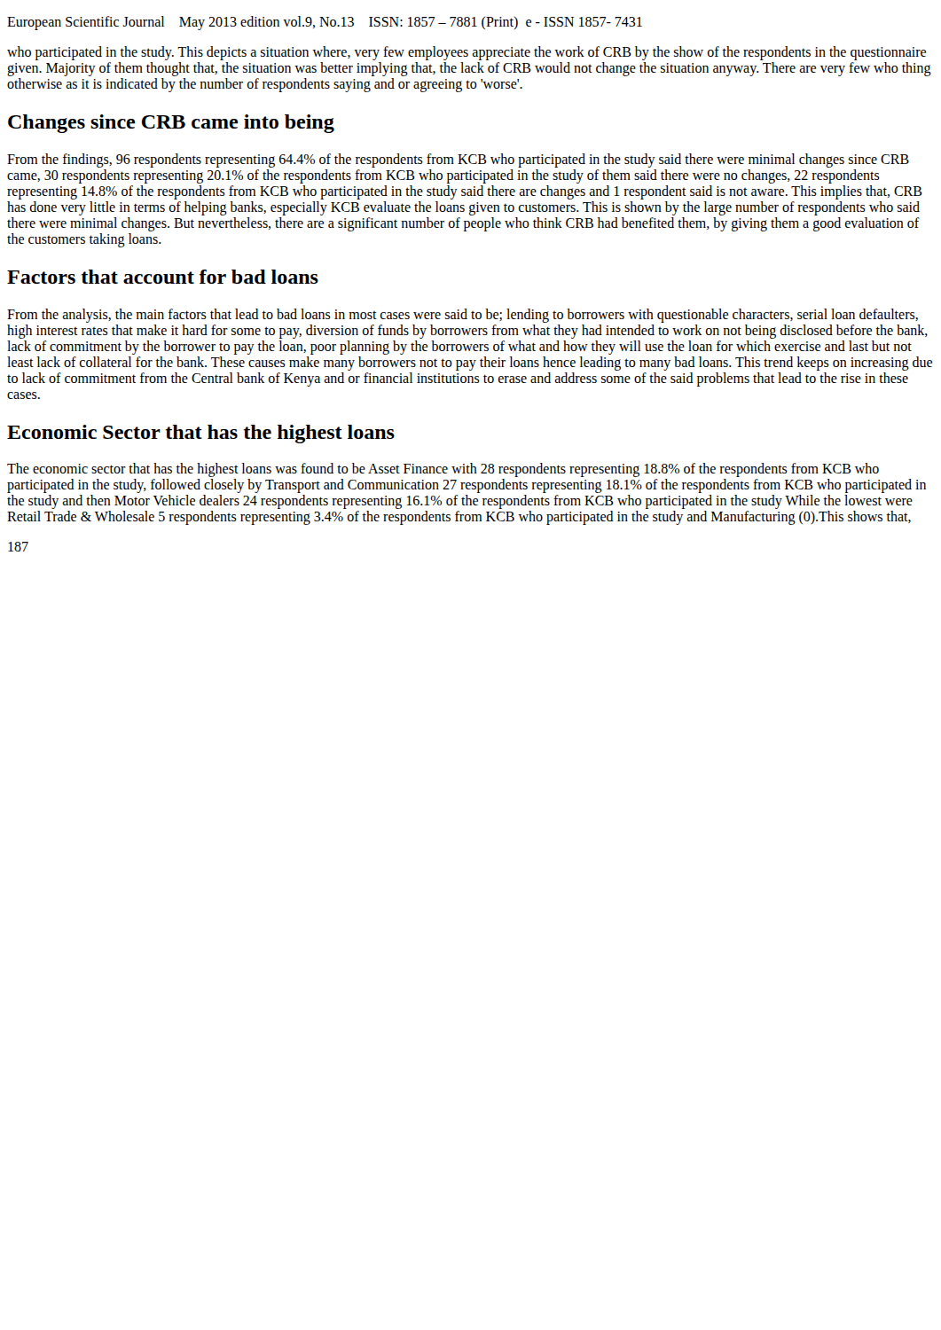European Scientific Journal May 2013 edition vol.9, No.13 ISSN: 1857 – 7881 (Print) e - ISSN 1857- 7431
who participated in the study. This depicts a situation where, very few employees appreciate the work of CRB by the show of the respondents in the questionnaire given. Majority of them thought that, the situation was better implying that, the lack of CRB would not change the situation anyway. There are very few who thing otherwise as it is indicated by the number of respondents saying and or agreeing to 'worse'.
Changes since CRB came into being
From the findings, 96 respondents representing 64.4% of the respondents from KCB who participated in the study said there were minimal changes since CRB came, 30 respondents representing 20.1% of the respondents from KCB who participated in the study of them said there were no changes, 22 respondents representing 14.8% of the respondents from KCB who participated in the study said there are changes and 1 respondent said is not aware. This implies that, CRB has done very little in terms of helping banks, especially KCB evaluate the loans given to customers. This is shown by the large number of respondents who said there were minimal changes. But nevertheless, there are a significant number of people who think CRB had benefited them, by giving them a good evaluation of the customers taking loans.
Factors that account for bad loans
From the analysis, the main factors that lead to bad loans in most cases were said to be; lending to borrowers with questionable characters, serial loan defaulters, high interest rates that make it hard for some to pay, diversion of funds by borrowers from what they had intended to work on not being disclosed before the bank, lack of commitment by the borrower to pay the loan, poor planning by the borrowers of what and how they will use the loan for which exercise and last but not least lack of collateral for the bank. These causes make many borrowers not to pay their loans hence leading to many bad loans. This trend keeps on increasing due to lack of commitment from the Central bank of Kenya and or financial institutions to erase and address some of the said problems that lead to the rise in these cases.
Economic Sector that has the highest loans
The economic sector that has the highest loans was found to be Asset Finance with 28 respondents representing 18.8% of the respondents from KCB who participated in the study, followed closely by Transport and Communication 27 respondents representing 18.1% of the respondents from KCB who participated in the study and then Motor Vehicle dealers 24 respondents representing 16.1% of the respondents from KCB who participated in the study While the lowest were Retail Trade & Wholesale 5 respondents representing 3.4% of the respondents from KCB who participated in the study and Manufacturing (0).This shows that,
187